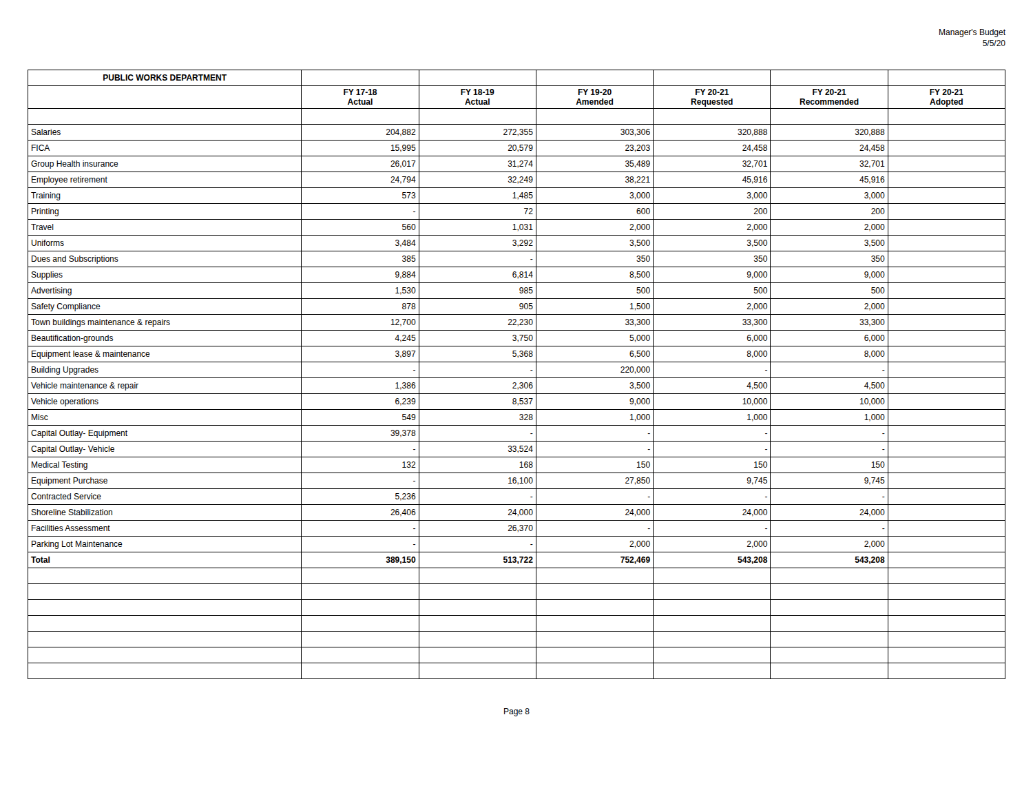Manager's Budget
5/5/20
| PUBLIC WORKS DEPARTMENT | | | | | | |
| | FY 17-18 Actual | FY 18-19 Actual | FY 19-20 Amended | FY 20-21 Requested | FY 20-21 Recommended | FY 20-21 Adopted |
| Salaries | 204,882 | 272,355 | 303,306 | 320,888 | 320,888 | |
| FICA | 15,995 | 20,579 | 23,203 | 24,458 | 24,458 | |
| Group Health insurance | 26,017 | 31,274 | 35,489 | 32,701 | 32,701 | |
| Employee retirement | 24,794 | 32,249 | 38,221 | 45,916 | 45,916 | |
| Training | 573 | 1,485 | 3,000 | 3,000 | 3,000 | |
| Printing | - | 72 | 600 | 200 | 200 | |
| Travel | 560 | 1,031 | 2,000 | 2,000 | 2,000 | |
| Uniforms | 3,484 | 3,292 | 3,500 | 3,500 | 3,500 | |
| Dues and Subscriptions | 385 | - | 350 | 350 | 350 | |
| Supplies | 9,884 | 6,814 | 8,500 | 9,000 | 9,000 | |
| Advertising | 1,530 | 985 | 500 | 500 | 500 | |
| Safety Compliance | 878 | 905 | 1,500 | 2,000 | 2,000 | |
| Town buildings maintenance & repairs | 12,700 | 22,230 | 33,300 | 33,300 | 33,300 | |
| Beautification-grounds | 4,245 | 3,750 | 5,000 | 6,000 | 6,000 | |
| Equipment lease & maintenance | 3,897 | 5,368 | 6,500 | 8,000 | 8,000 | |
| Building Upgrades | - | - | 220,000 | - | - | |
| Vehicle maintenance & repair | 1,386 | 2,306 | 3,500 | 4,500 | 4,500 | |
| Vehicle operations | 6,239 | 8,537 | 9,000 | 10,000 | 10,000 | |
| Misc | 549 | 328 | 1,000 | 1,000 | 1,000 | |
| Capital Outlay- Equipment | 39,378 | - | - | - | - | |
| Capital Outlay- Vehicle | - | 33,524 | - | - | - | |
| Medical Testing | 132 | 168 | 150 | 150 | 150 | |
| Equipment Purchase | - | 16,100 | 27,850 | 9,745 | 9,745 | |
| Contracted Service | 5,236 | - | - | - | - | |
| Shoreline Stabilization | 26,406 | 24,000 | 24,000 | 24,000 | 24,000 | |
| Facilities Assessment | - | 26,370 | - | - | - | |
| Parking Lot Maintenance | - | - | 2,000 | 2,000 | 2,000 | |
| Total | 389,150 | 513,722 | 752,469 | 543,208 | 543,208 | |
Page 8